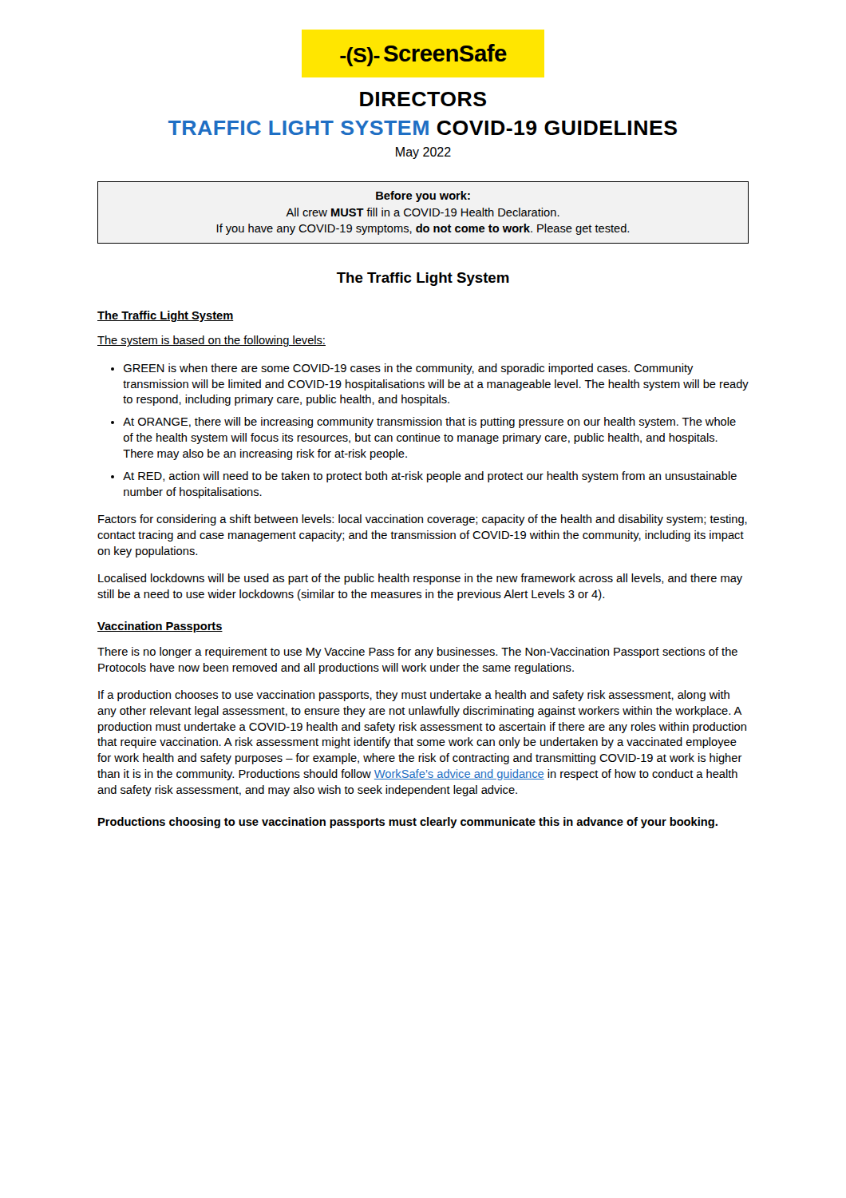-(S)-ScreenSafe
DIRECTORS
TRAFFIC LIGHT SYSTEM COVID-19 GUIDELINES
May 2022
Before you work:
All crew MUST fill in a COVID-19 Health Declaration.
If you have any COVID-19 symptoms, do not come to work. Please get tested.
The Traffic Light System
The Traffic Light System
The system is based on the following levels:
GREEN is when there are some COVID-19 cases in the community, and sporadic imported cases. Community transmission will be limited and COVID-19 hospitalisations will be at a manageable level. The health system will be ready to respond, including primary care, public health, and hospitals.
At ORANGE, there will be increasing community transmission that is putting pressure on our health system. The whole of the health system will focus its resources, but can continue to manage primary care, public health, and hospitals. There may also be an increasing risk for at-risk people.
At RED, action will need to be taken to protect both at-risk people and protect our health system from an unsustainable number of hospitalisations.
Factors for considering a shift between levels: local vaccination coverage; capacity of the health and disability system; testing, contact tracing and case management capacity; and the transmission of COVID-19 within the community, including its impact on key populations.
Localised lockdowns will be used as part of the public health response in the new framework across all levels, and there may still be a need to use wider lockdowns (similar to the measures in the previous Alert Levels 3 or 4).
Vaccination Passports
There is no longer a requirement to use My Vaccine Pass for any businesses. The Non-Vaccination Passport sections of the Protocols have now been removed and all productions will work under the same regulations.
If a production chooses to use vaccination passports, they must undertake a health and safety risk assessment, along with any other relevant legal assessment, to ensure they are not unlawfully discriminating against workers within the workplace. A production must undertake a COVID-19 health and safety risk assessment to ascertain if there are any roles within production that require vaccination. A risk assessment might identify that some work can only be undertaken by a vaccinated employee for work health and safety purposes – for example, where the risk of contracting and transmitting COVID-19 at work is higher than it is in the community. Productions should follow WorkSafe’s advice and guidance in respect of how to conduct a health and safety risk assessment, and may also wish to seek independent legal advice.
Productions choosing to use vaccination passports must clearly communicate this in advance of your booking.